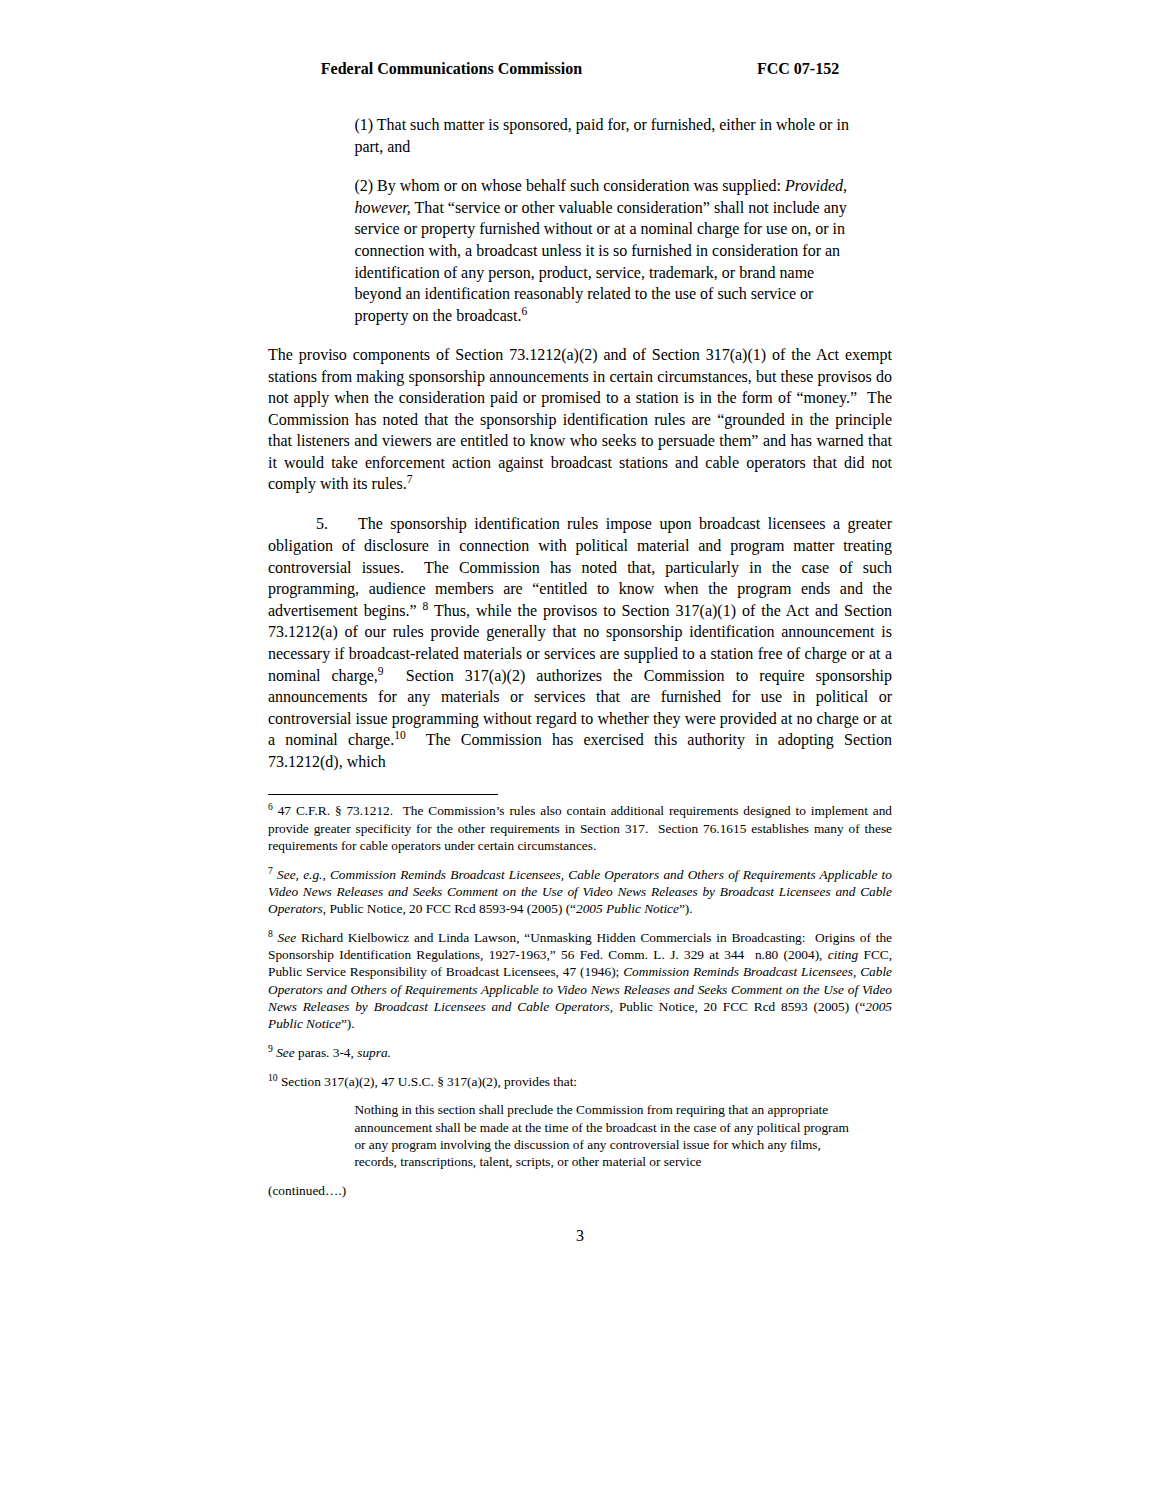Federal Communications Commission FCC 07-152
(1) That such matter is sponsored, paid for, or furnished, either in whole or in part, and
(2) By whom or on whose behalf such consideration was supplied: Provided, however, That “service or other valuable consideration” shall not include any service or property furnished without or at a nominal charge for use on, or in connection with, a broadcast unless it is so furnished in consideration for an identification of any person, product, service, trademark, or brand name beyond an identification reasonably related to the use of such service or property on the broadcast.6
The proviso components of Section 73.1212(a)(2) and of Section 317(a)(1) of the Act exempt stations from making sponsorship announcements in certain circumstances, but these provisos do not apply when the consideration paid or promised to a station is in the form of “money.” The Commission has noted that the sponsorship identification rules are “grounded in the principle that listeners and viewers are entitled to know who seeks to persuade them” and has warned that it would take enforcement action against broadcast stations and cable operators that did not comply with its rules.7
5. The sponsorship identification rules impose upon broadcast licensees a greater obligation of disclosure in connection with political material and program matter treating controversial issues. The Commission has noted that, particularly in the case of such programming, audience members are “entitled to know when the program ends and the advertisement begins.” 8 Thus, while the provisos to Section 317(a)(1) of the Act and Section 73.1212(a) of our rules provide generally that no sponsorship identification announcement is necessary if broadcast-related materials or services are supplied to a station free of charge or at a nominal charge,9 Section 317(a)(2) authorizes the Commission to require sponsorship announcements for any materials or services that are furnished for use in political or controversial issue programming without regard to whether they were provided at no charge or at a nominal charge.10 The Commission has exercised this authority in adopting Section 73.1212(d), which
6 47 C.F.R. § 73.1212. The Commission’s rules also contain additional requirements designed to implement and provide greater specificity for the other requirements in Section 317. Section 76.1615 establishes many of these requirements for cable operators under certain circumstances.
7 See, e.g., Commission Reminds Broadcast Licensees, Cable Operators and Others of Requirements Applicable to Video News Releases and Seeks Comment on the Use of Video News Releases by Broadcast Licensees and Cable Operators, Public Notice, 20 FCC Rcd 8593-94 (2005) (“2005 Public Notice”).
8 See Richard Kielbowicz and Linda Lawson, “Unmasking Hidden Commercials in Broadcasting: Origins of the Sponsorship Identification Regulations, 1927-1963,” 56 Fed. Comm. L. J. 329 at 344 n.80 (2004), citing FCC, Public Service Responsibility of Broadcast Licensees, 47 (1946); Commission Reminds Broadcast Licensees, Cable Operators and Others of Requirements Applicable to Video News Releases and Seeks Comment on the Use of Video News Releases by Broadcast Licensees and Cable Operators, Public Notice, 20 FCC Rcd 8593 (2005) (“2005 Public Notice”).
9 See paras. 3-4, supra.
10 Section 317(a)(2), 47 U.S.C. § 317(a)(2), provides that:
Nothing in this section shall preclude the Commission from requiring that an appropriate announcement shall be made at the time of the broadcast in the case of any political program or any program involving the discussion of any controversial issue for which any films, records, transcriptions, talent, scripts, or other material or service
(continued….)
3